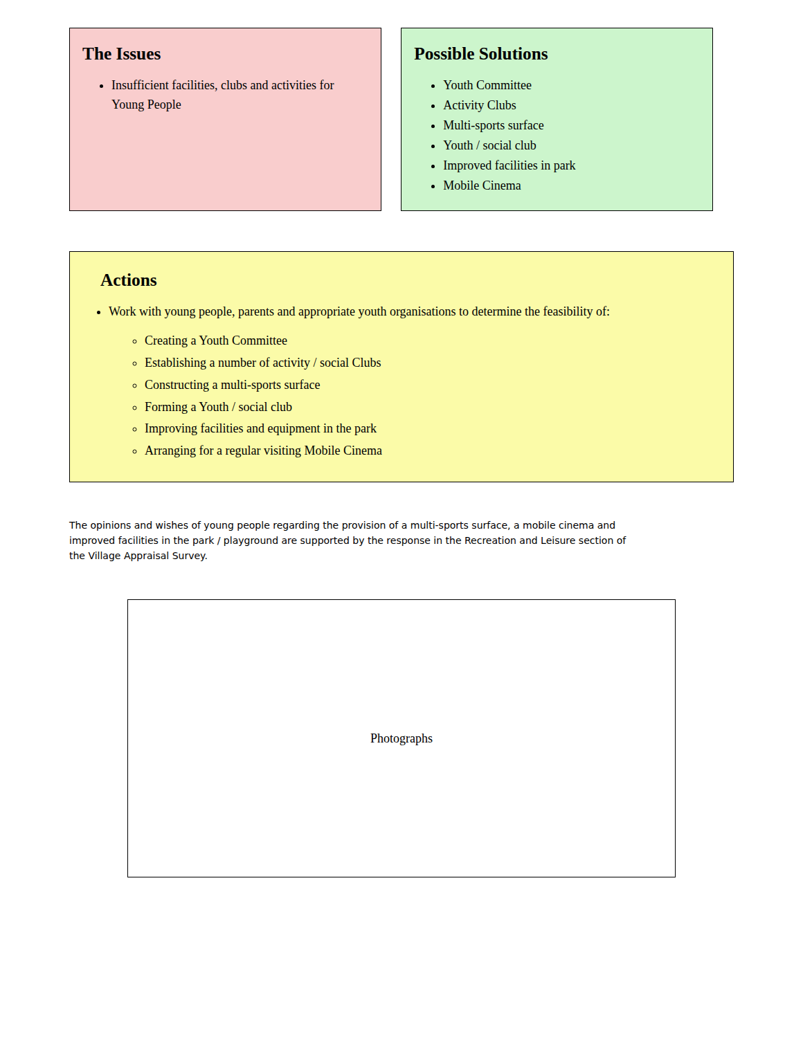The Issues
Insufficient facilities, clubs and activities for Young People
Possible Solutions
Youth Committee
Activity Clubs
Multi-sports surface
Youth / social club
Improved facilities in park
Mobile Cinema
Actions
Work with young people, parents and appropriate youth organisations to determine the feasibility of:
Creating a Youth Committee
Establishing a number of activity / social Clubs
Constructing a multi-sports surface
Forming a Youth / social club
Improving facilities and equipment in the park
Arranging for a regular visiting Mobile Cinema
The opinions and wishes of young people regarding the provision of a multi-sports surface, a mobile cinema and improved facilities in the park / playground are supported by the response in the Recreation and Leisure section of the Village Appraisal Survey.
Photographs